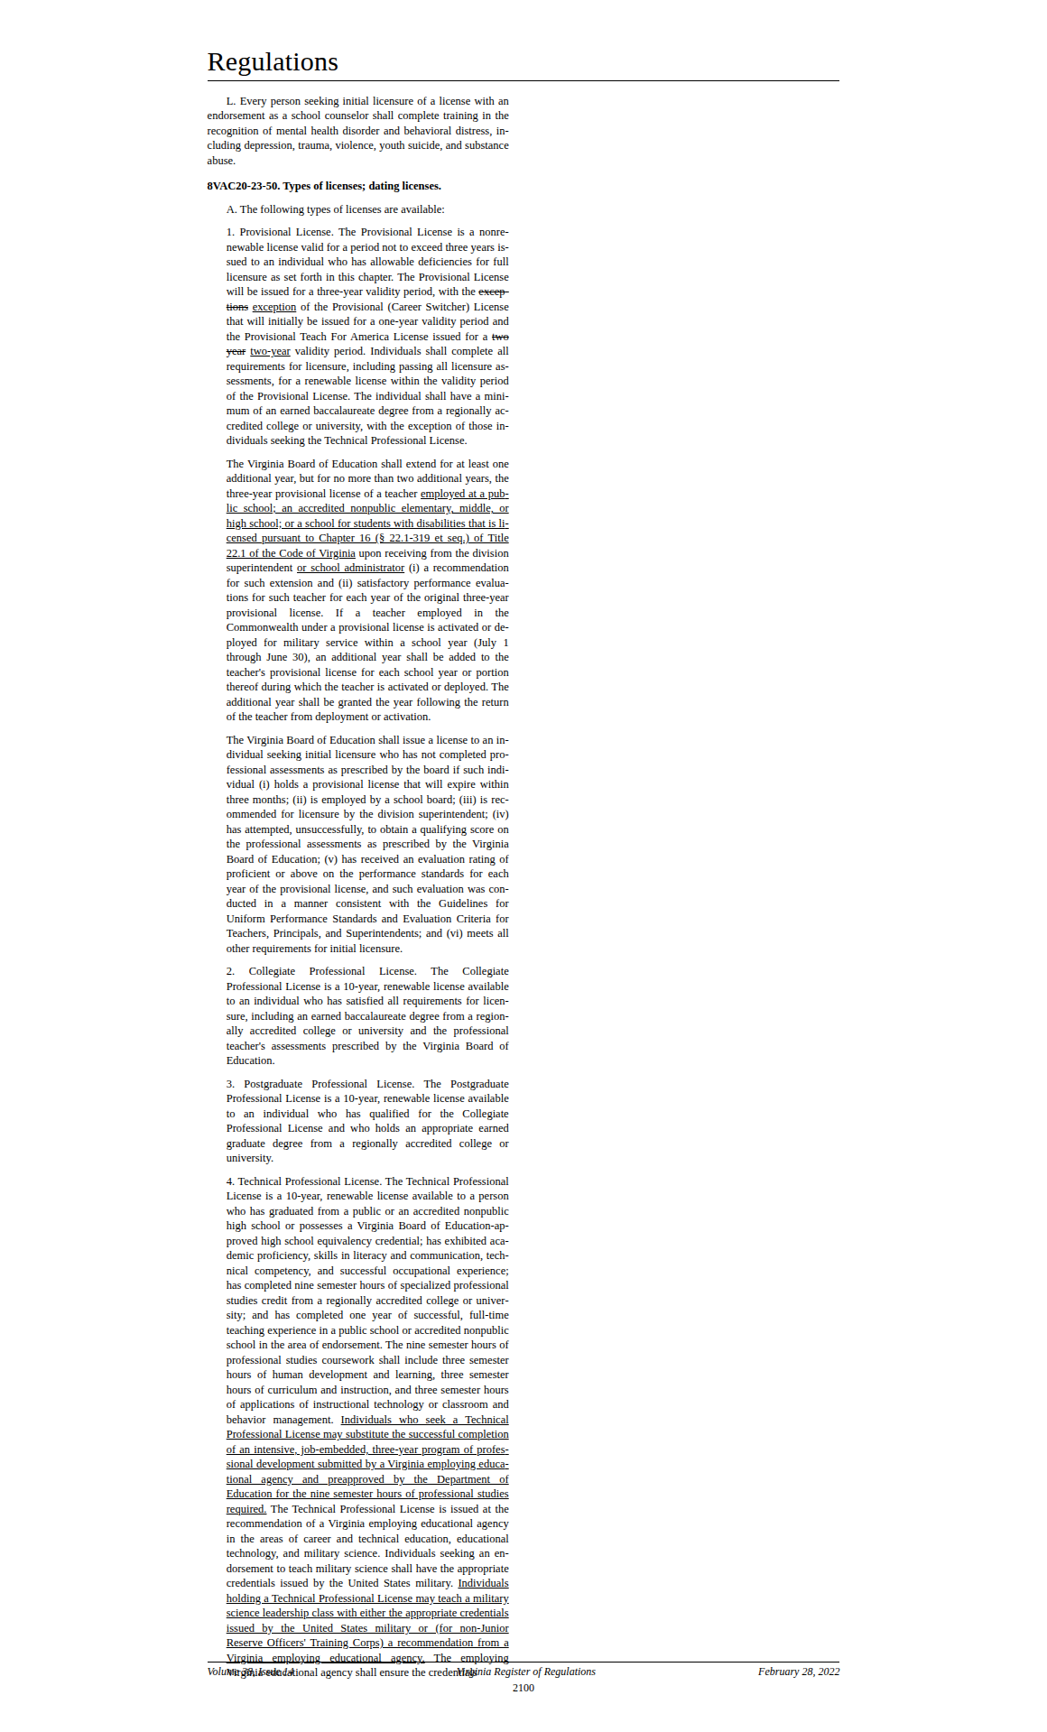Regulations
L. Every person seeking initial licensure of a license with an endorsement as a school counselor shall complete training in the recognition of mental health disorder and behavioral distress, including depression, trauma, violence, youth suicide, and substance abuse.
8VAC20-23-50. Types of licenses; dating licenses.
A. The following types of licenses are available:
1. Provisional License. The Provisional License is a nonrenewable license valid for a period not to exceed three years issued to an individual who has allowable deficiencies for full licensure as set forth in this chapter. The Provisional License will be issued for a three-year validity period, with the exceptions exception of the Provisional (Career Switcher) License that will initially be issued for a one-year validity period and the Provisional Teach For America License issued for a two year two-year validity period. Individuals shall complete all requirements for licensure, including passing all licensure assessments, for a renewable license within the validity period of the Provisional License. The individual shall have a minimum of an earned baccalaureate degree from a regionally accredited college or university, with the exception of those individuals seeking the Technical Professional License.
The Virginia Board of Education shall extend for at least one additional year, but for no more than two additional years, the three-year provisional license of a teacher employed at a public school; an accredited nonpublic elementary, middle, or high school; or a school for students with disabilities that is licensed pursuant to Chapter 16 (§ 22.1-319 et seq.) of Title 22.1 of the Code of Virginia upon receiving from the division superintendent or school administrator (i) a recommendation for such extension and (ii) satisfactory performance evaluations for such teacher for each year of the original three-year provisional license. If a teacher employed in the Commonwealth under a provisional license is activated or deployed for military service within a school year (July 1 through June 30), an additional year shall be added to the teacher's provisional license for each school year or portion thereof during which the teacher is activated or deployed. The additional year shall be granted the year following the return of the teacher from deployment or activation.
The Virginia Board of Education shall issue a license to an individual seeking initial licensure who has not completed professional assessments as prescribed by the board if such individual (i) holds a provisional license that will expire within three months; (ii) is employed by a school board; (iii) is recommended for licensure by the division superintendent; (iv) has attempted, unsuccessfully, to obtain a qualifying score on the professional assessments as prescribed by the Virginia Board of Education; (v) has received an evaluation rating of proficient or above on the performance standards for each year of the provisional license, and such evaluation was conducted in a manner consistent with the Guidelines for Uniform Performance Standards and Evaluation Criteria for Teachers, Principals, and Superintendents; and (vi) meets all other requirements for initial licensure.
2. Collegiate Professional License. The Collegiate Professional License is a 10-year, renewable license available to an individual who has satisfied all requirements for licensure, including an earned baccalaureate degree from a regionally accredited college or university and the professional teacher's assessments prescribed by the Virginia Board of Education.
3. Postgraduate Professional License. The Postgraduate Professional License is a 10-year, renewable license available to an individual who has qualified for the Collegiate Professional License and who holds an appropriate earned graduate degree from a regionally accredited college or university.
4. Technical Professional License. The Technical Professional License is a 10-year, renewable license available to a person who has graduated from a public or an accredited nonpublic high school or possesses a Virginia Board of Education-approved high school equivalency credential; has exhibited academic proficiency, skills in literacy and communication, technical competency, and successful occupational experience; has completed nine semester hours of specialized professional studies credit from a regionally accredited college or university; and has completed one year of successful, full-time teaching experience in a public school or accredited nonpublic school in the area of endorsement. The nine semester hours of professional studies coursework shall include three semester hours of human development and learning, three semester hours of curriculum and instruction, and three semester hours of applications of instructional technology or classroom and behavior management. Individuals who seek a Technical Professional License may substitute the successful completion of an intensive, job-embedded, three-year program of professional development submitted by a Virginia employing educational agency and preapproved by the Department of Education for the nine semester hours of professional studies required. The Technical Professional License is issued at the recommendation of a Virginia employing educational agency in the areas of career and technical education, educational technology, and military science. Individuals seeking an endorsement to teach military science shall have the appropriate credentials issued by the United States military. Individuals holding a Technical Professional License may teach a military science leadership class with either the appropriate credentials issued by the United States military or (for non-Junior Reserve Officers' Training Corps) a recommendation from a Virginia employing educational agency. The employing Virginia educational agency shall ensure the credentials
Volume 38, Issue 14
Virginia Register of Regulations
February 28, 2022
2100